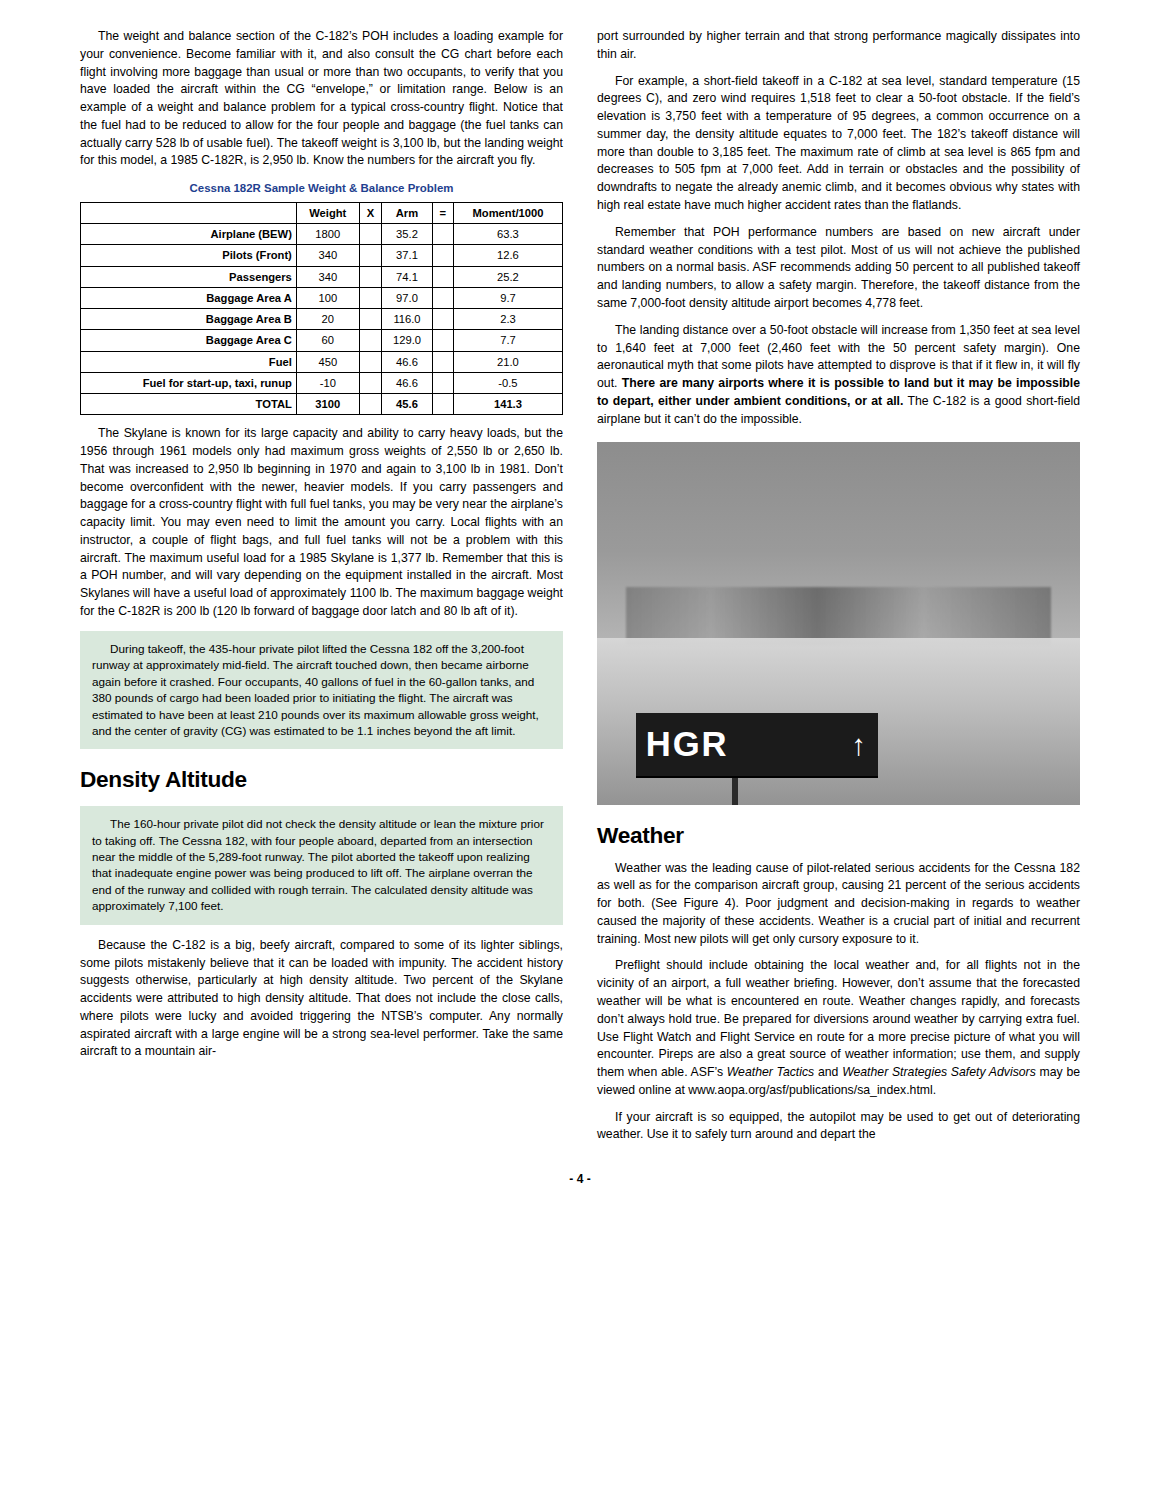The weight and balance section of the C-182’s POH includes a loading example for your convenience. Become familiar with it, and also consult the CG chart before each flight involving more baggage than usual or more than two occupants, to verify that you have loaded the aircraft within the CG “envelope,” or limitation range. Below is an example of a weight and balance problem for a typical cross-country flight. Notice that the fuel had to be reduced to allow for the four people and baggage (the fuel tanks can actually carry 528 lb of usable fuel). The takeoff weight is 3,100 lb, but the landing weight for this model, a 1985 C-182R, is 2,950 lb. Know the numbers for the aircraft you fly.
Cessna 182R Sample Weight & Balance Problem
| | Weight | X | Arm | = | Moment/1000 |
| --- | --- | --- | --- | --- | --- |
| Airplane (BEW) | 1800 | | 35.2 | | 63.3 |
| Pilots (Front) | 340 | | 37.1 | | 12.6 |
| Passengers | 340 | | 74.1 | | 25.2 |
| Baggage Area A | 100 | | 97.0 | | 9.7 |
| Baggage Area B | 20 | | 116.0 | | 2.3 |
| Baggage Area C | 60 | | 129.0 | | 7.7 |
| Fuel | 450 | | 46.6 | | 21.0 |
| Fuel for start-up, taxi, runup | -10 | | 46.6 | | -0.5 |
| TOTAL | 3100 | | 45.6 | | 141.3 |
The Skylane is known for its large capacity and ability to carry heavy loads, but the 1956 through 1961 models only had maximum gross weights of 2,550 lb or 2,650 lb. That was increased to 2,950 lb beginning in 1970 and again to 3,100 lb in 1981. Don’t become overconfident with the newer, heavier models. If you carry passengers and baggage for a cross-country flight with full fuel tanks, you may be very near the airplane’s capacity limit. You may even need to limit the amount you carry. Local flights with an instructor, a couple of flight bags, and full fuel tanks will not be a problem with this aircraft. The maximum useful load for a 1985 Skylane is 1,377 lb. Remember that this is a POH number, and will vary depending on the equipment installed in the aircraft. Most Skylanes will have a useful load of approximately 1100 lb. The maximum baggage weight for the C-182R is 200 lb (120 lb forward of baggage door latch and 80 lb aft of it).
During takeoff, the 435-hour private pilot lifted the Cessna 182 off the 3,200-foot runway at approximately mid-field. The aircraft touched down, then became airborne again before it crashed. Four occupants, 40 gallons of fuel in the 60-gallon tanks, and 380 pounds of cargo had been loaded prior to initiating the flight. The aircraft was estimated to have been at least 210 pounds over its maximum allowable gross weight, and the center of gravity (CG) was estimated to be 1.1 inches beyond the aft limit.
Density Altitude
The 160-hour private pilot did not check the density altitude or lean the mixture prior to taking off. The Cessna 182, with four people aboard, departed from an intersection near the middle of the 5,289-foot runway. The pilot aborted the takeoff upon realizing that inadequate engine power was being produced to lift off. The airplane overran the end of the runway and collided with rough terrain. The calculated density altitude was approximately 7,100 feet.
Because the C-182 is a big, beefy aircraft, compared to some of its lighter siblings, some pilots mistakenly believe that it can be loaded with impunity. The accident history suggests otherwise, particularly at high density altitude. Two percent of the Skylane accidents were attributed to high density altitude. That does not include the close calls, where pilots were lucky and avoided triggering the NTSB’s computer. Any normally aspirated aircraft with a large engine will be a strong sea-level performer. Take the same aircraft to a mountain air-
port surrounded by higher terrain and that strong performance magically dissipates into thin air.
For example, a short-field takeoff in a C-182 at sea level, standard temperature (15 degrees C), and zero wind requires 1,518 feet to clear a 50-foot obstacle. If the field’s elevation is 3,750 feet with a temperature of 95 degrees, a common occurrence on a summer day, the density altitude equates to 7,000 feet. The 182’s takeoff distance will more than double to 3,185 feet. The maximum rate of climb at sea level is 865 fpm and decreases to 505 fpm at 7,000 feet. Add in terrain or obstacles and the possibility of downdrafts to negate the already anemic climb, and it becomes obvious why states with high real estate have much higher accident rates than the flatlands.
Remember that POH performance numbers are based on new aircraft under standard weather conditions with a test pilot. Most of us will not achieve the published numbers on a normal basis. ASF recommends adding 50 percent to all published takeoff and landing numbers, to allow a safety margin. Therefore, the takeoff distance from the same 7,000-foot density altitude airport becomes 4,778 feet.
The landing distance over a 50-foot obstacle will increase from 1,350 feet at sea level to 1,640 feet at 7,000 feet (2,460 feet with the 50 percent safety margin). One aeronautical myth that some pilots have attempted to disprove is that if it flew in, it will fly out. There are many airports where it is possible to land but it may be impossible to depart, either under ambient conditions, or at all. The C-182 is a good short-field airplane but it can’t do the impossible.
HGR↑
Weather
Weather was the leading cause of pilot-related serious accidents for the Cessna 182 as well as for the comparison aircraft group, causing 21 percent of the serious accidents for both. (See Figure 4). Poor judgment and decision-making in regards to weather caused the majority of these accidents. Weather is a crucial part of initial and recurrent training. Most new pilots will get only cursory exposure to it.
Preflight should include obtaining the local weather and, for all flights not in the vicinity of an airport, a full weather briefing. However, don’t assume that the forecasted weather will be what is encountered en route. Weather changes rapidly, and forecasts don’t always hold true. Be prepared for diversions around weather by carrying extra fuel. Use Flight Watch and Flight Service en route for a more precise picture of what you will encounter. Pireps are also a great source of weather information; use them, and supply them when able. ASF’s Weather Tactics and Weather Strategies Safety Advisors may be viewed online at www.aopa.org/asf/publications/sa_index.html.
If your aircraft is so equipped, the autopilot may be used to get out of deteriorating weather. Use it to safely turn around and depart the
- 4 -